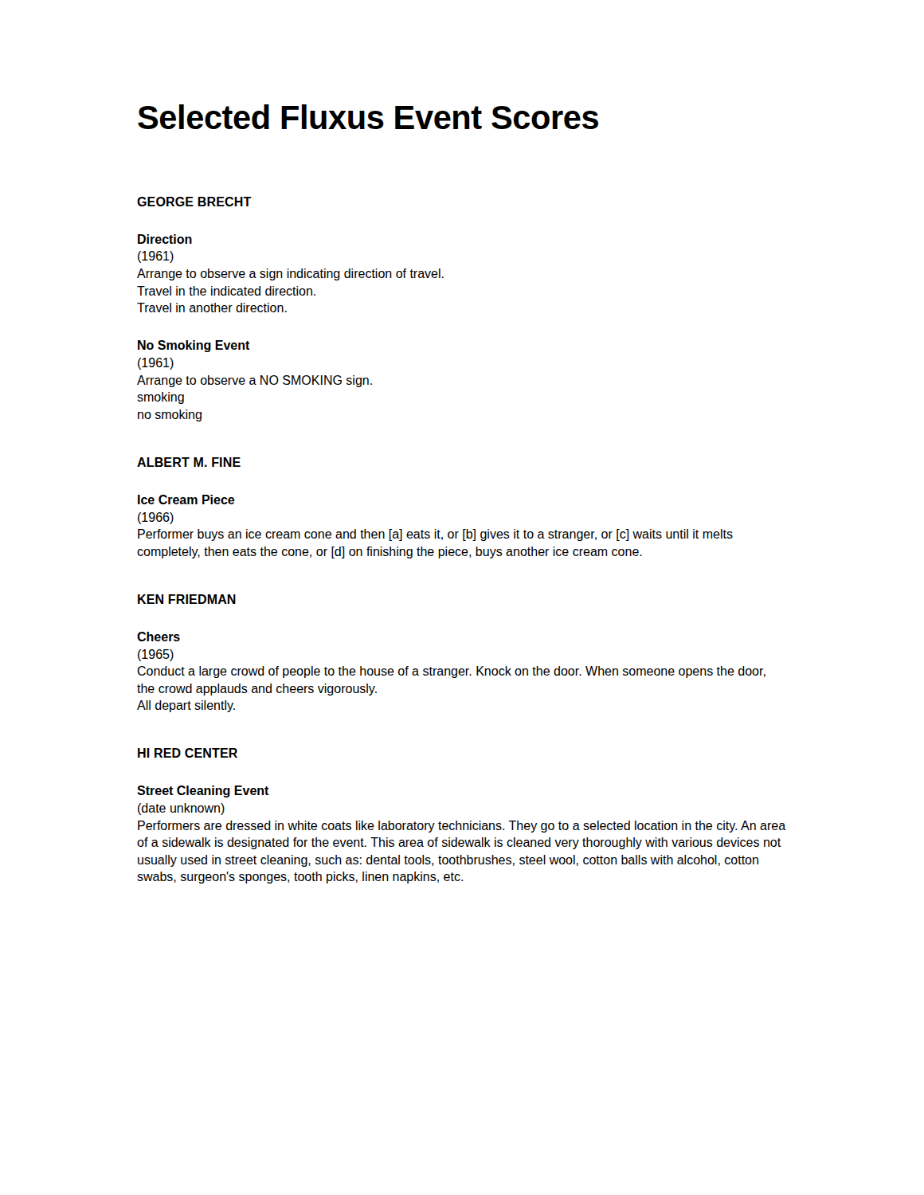Selected Fluxus Event Scores
GEORGE BRECHT
Direction
(1961)
Arrange to observe a sign indicating direction of travel.
Travel in the indicated direction.
Travel in another direction.
No Smoking Event
(1961)
Arrange to observe a NO SMOKING sign.
smoking
no smoking
ALBERT M. FINE
Ice Cream Piece
(1966)
Performer buys an ice cream cone and then [a] eats it, or [b] gives it to a stranger, or [c] waits until it melts completely, then eats the cone, or [d] on finishing the piece, buys another ice cream cone.
KEN FRIEDMAN
Cheers
(1965)
Conduct a large crowd of people to the house of a stranger. Knock on the door. When someone opens the door, the crowd applauds and cheers vigorously.
All depart silently.
HI RED CENTER
Street Cleaning Event
(date unknown)
Performers are dressed in white coats like laboratory technicians. They go to a selected location in the city. An area of a sidewalk is designated for the event. This area of sidewalk is cleaned very thoroughly with various devices not usually used in street cleaning, such as: dental tools, toothbrushes, steel wool, cotton balls with alcohol, cotton swabs, surgeon's sponges, tooth picks, linen napkins, etc.